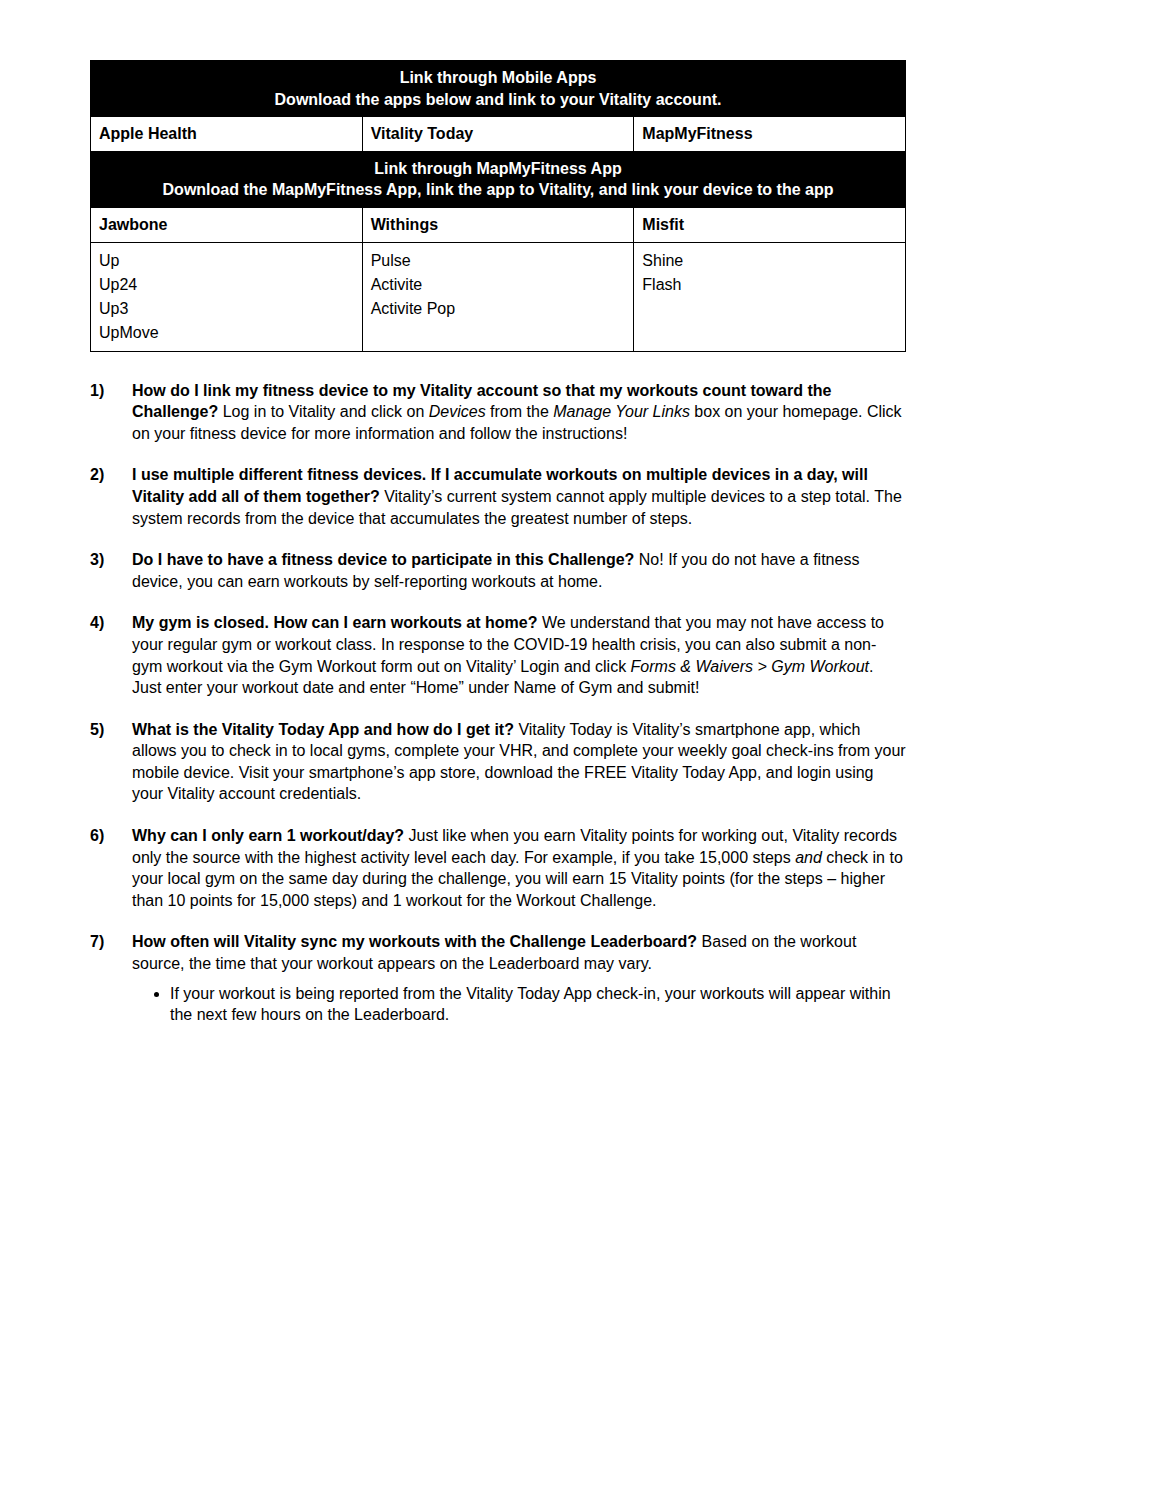| Link through Mobile Apps Download the apps below and link to your Vitality account. |
| Apple Health | Vitality Today | MapMyFitness |
| Link through MapMyFitness App Download the MapMyFitness App, link the app to Vitality, and link your device to the app |
| Jawbone | Withings | Misfit |
| Up Up24 Up3 UpMove | Pulse Activite Activite Pop | Shine Flash |
How do I link my fitness device to my Vitality account so that my workouts count toward the Challenge? Log in to Vitality and click on Devices from the Manage Your Links box on your homepage. Click on your fitness device for more information and follow the instructions!
I use multiple different fitness devices. If I accumulate workouts on multiple devices in a day, will Vitality add all of them together? Vitality’s current system cannot apply multiple devices to a step total. The system records from the device that accumulates the greatest number of steps.
Do I have to have a fitness device to participate in this Challenge? No! If you do not have a fitness device, you can earn workouts by self-reporting workouts at home.
My gym is closed. How can I earn workouts at home? We understand that you may not have access to your regular gym or workout class. In response to the COVID-19 health crisis, you can also submit a non-gym workout via the Gym Workout form out on Vitality’ Login and click Forms & Waivers > Gym Workout. Just enter your workout date and enter “Home” under Name of Gym and submit!
What is the Vitality Today App and how do I get it? Vitality Today is Vitality’s smartphone app, which allows you to check in to local gyms, complete your VHR, and complete your weekly goal check-ins from your mobile device. Visit your smartphone’s app store, download the FREE Vitality Today App, and login using your Vitality account credentials.
Why can I only earn 1 workout/day? Just like when you earn Vitality points for working out, Vitality records only the source with the highest activity level each day. For example, if you take 15,000 steps and check in to your local gym on the same day during the challenge, you will earn 15 Vitality points (for the steps – higher than 10 points for 15,000 steps) and 1 workout for the Workout Challenge.
How often will Vitality sync my workouts with the Challenge Leaderboard? Based on the workout source, the time that your workout appears on the Leaderboard may vary.
If your workout is being reported from the Vitality Today App check-in, your workouts will appear within the next few hours on the Leaderboard.